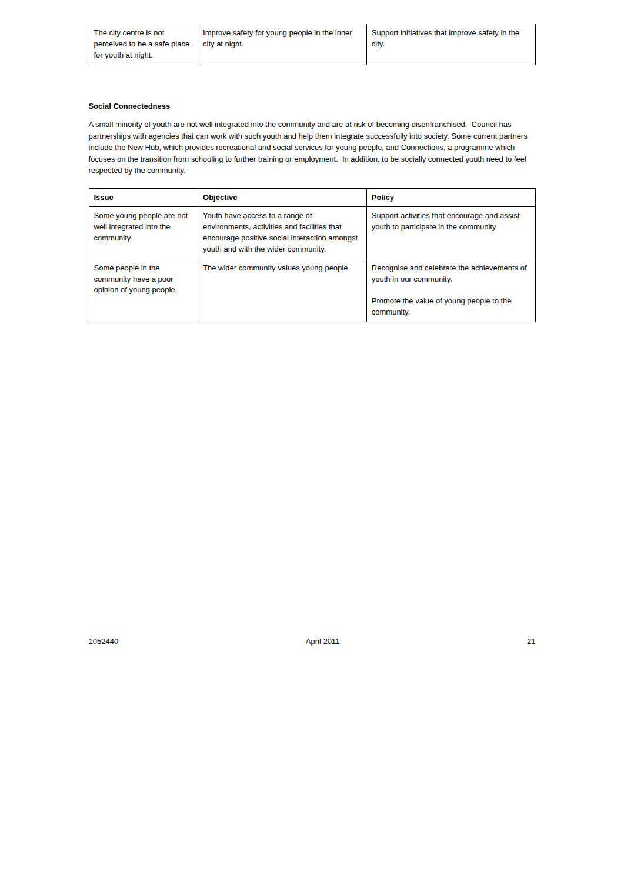| The city centre is not perceived to be a safe place for youth at night. | Improve safety for young people in the inner city at night. | Support initiatives that improve safety in the city. |
Social Connectedness
A small minority of youth are not well integrated into the community and are at risk of becoming disenfranchised. Council has partnerships with agencies that can work with such youth and help them integrate successfully into society. Some current partners include the New Hub, which provides recreational and social services for young people, and Connections, a programme which focuses on the transition from schooling to further training or employment. In addition, to be socially connected youth need to feel respected by the community.
| Issue | Objective | Policy |
| --- | --- | --- |
| Some young people are not well integrated into the community | Youth have access to a range of environments, activities and facilities that encourage positive social interaction amongst youth and with the wider community. | Support activities that encourage and assist youth to participate in the community |
| Some people in the community have a poor opinion of young people. | The wider community values young people | Recognise and celebrate the achievements of youth in our community. Promote the value of young people to the community. |
1052440
April 2011
21